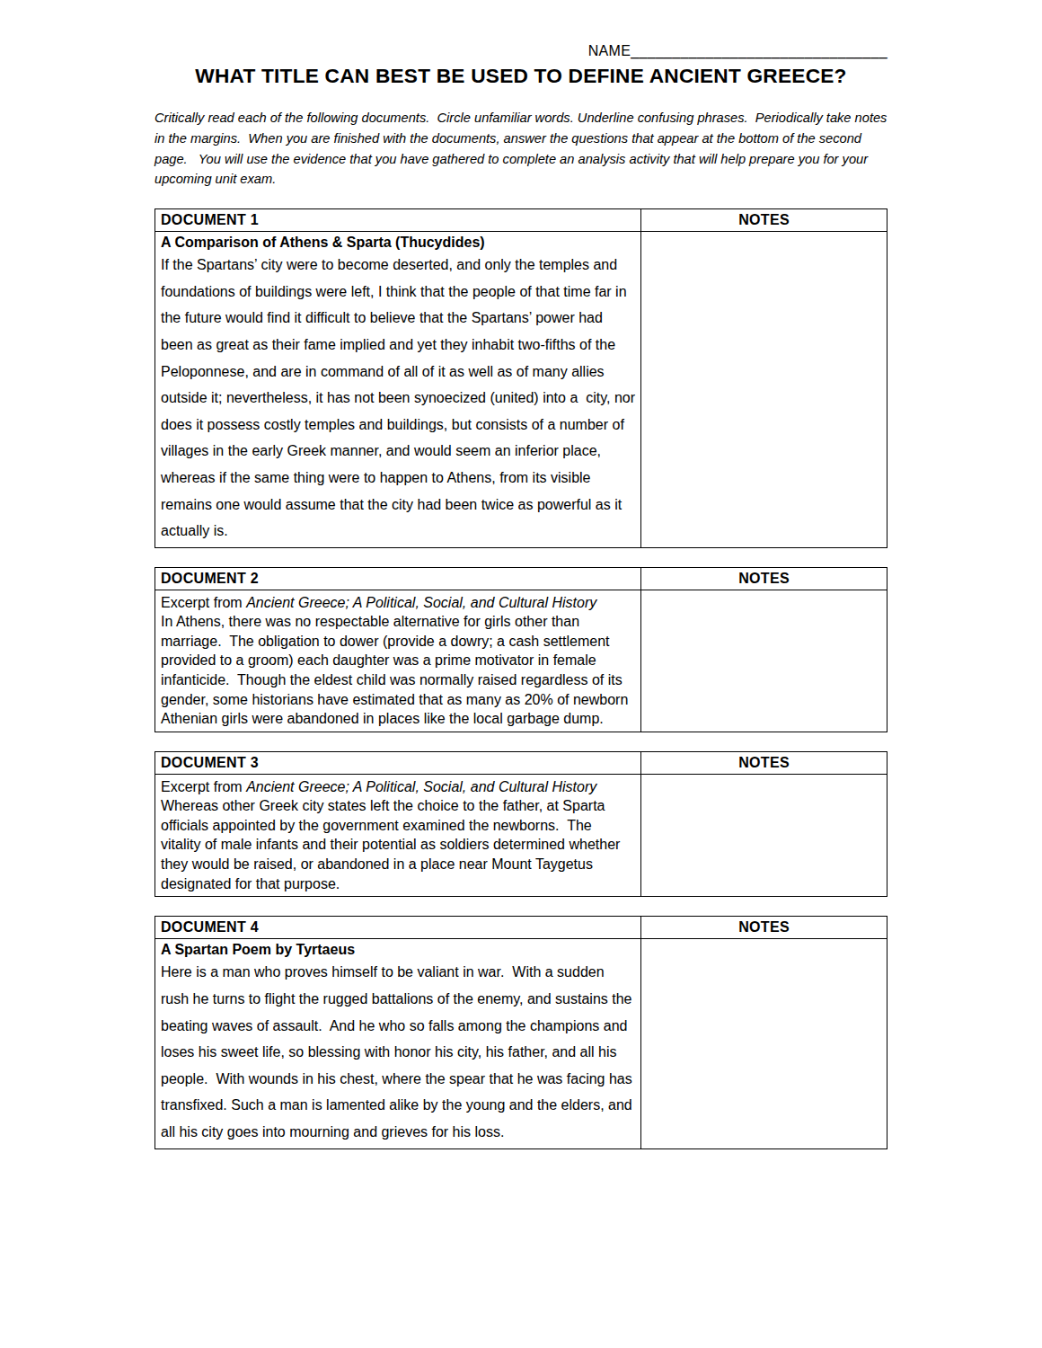NAME_______________________________
WHAT TITLE CAN BEST BE USED TO DEFINE ANCIENT GREECE?
Critically read each of the following documents. Circle unfamiliar words. Underline confusing phrases. Periodically take notes in the margins. When you are finished with the documents, answer the questions that appear at the bottom of the second page. You will use the evidence that you have gathered to complete an analysis activity that will help prepare you for your upcoming unit exam.
| DOCUMENT 1 | NOTES |
| --- | --- |
| A Comparison of Athens & Sparta (Thucydides) If the Spartans’ city were to become deserted, and only the temples and foundations of buildings were left, I think that the people of that time far in the future would find it difficult to believe that the Spartans’ power had been as great as their fame implied and yet they inhabit two-fifths of the Peloponnese, and are in command of all of it as well as of many allies outside it; nevertheless, it has not been synoecized (united) into a city, nor does it possess costly temples and buildings, but consists of a number of villages in the early Greek manner, and would seem an inferior place, whereas if the same thing were to happen to Athens, from its visible remains one would assume that the city had been twice as powerful as it actually is. | |
| DOCUMENT 2 | NOTES |
| --- | --- |
| Excerpt from Ancient Greece; A Political, Social, and Cultural History In Athens, there was no respectable alternative for girls other than marriage. The obligation to dower (provide a dowry; a cash settlement provided to a groom) each daughter was a prime motivator in female infanticide. Though the eldest child was normally raised regardless of its gender, some historians have estimated that as many as 20% of newborn Athenian girls were abandoned in places like the local garbage dump. | |
| DOCUMENT 3 | NOTES |
| --- | --- |
| Excerpt from Ancient Greece; A Political, Social, and Cultural History Whereas other Greek city states left the choice to the father, at Sparta officials appointed by the government examined the newborns. The vitality of male infants and their potential as soldiers determined whether they would be raised, or abandoned in a place near Mount Taygetus designated for that purpose. | |
| DOCUMENT 4 | NOTES |
| --- | --- |
| A Spartan Poem by Tyrtaeus Here is a man who proves himself to be valiant in war. With a sudden rush he turns to flight the rugged battalions of the enemy, and sustains the beating waves of assault. And he who so falls among the champions and loses his sweet life, so blessing with honor his city, his father, and all his people. With wounds in his chest, where the spear that he was facing has transfixed. Such a man is lamented alike by the young and the elders, and all his city goes into mourning and grieves for his loss. | |